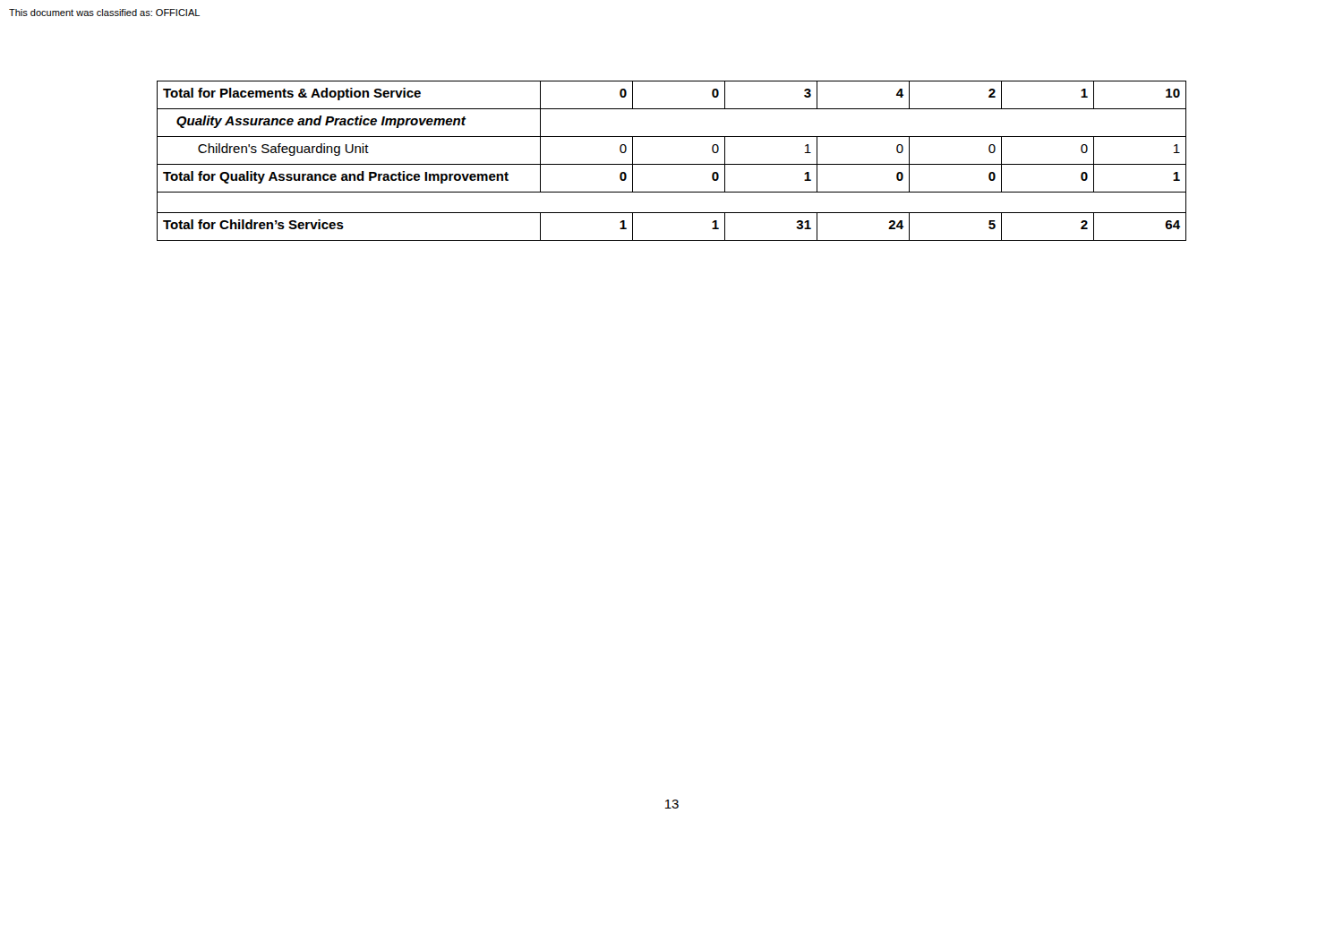This document was classified as: OFFICIAL
| Total for Placements & Adoption Service | 0 | 0 | 3 | 4 | 2 | 1 | 10 |
| | Quality Assurance and Practice Improvement | |
| | Children's Safeguarding Unit | 0 | 0 | 1 | 0 | 0 | 0 | 1 |
| Total for Quality Assurance and Practice Improvement | 0 | 0 | 1 | 0 | 0 | 0 | 1 |
| Total for Children’s Services | 1 | 1 | 31 | 24 | 5 | 2 | 64 |
13